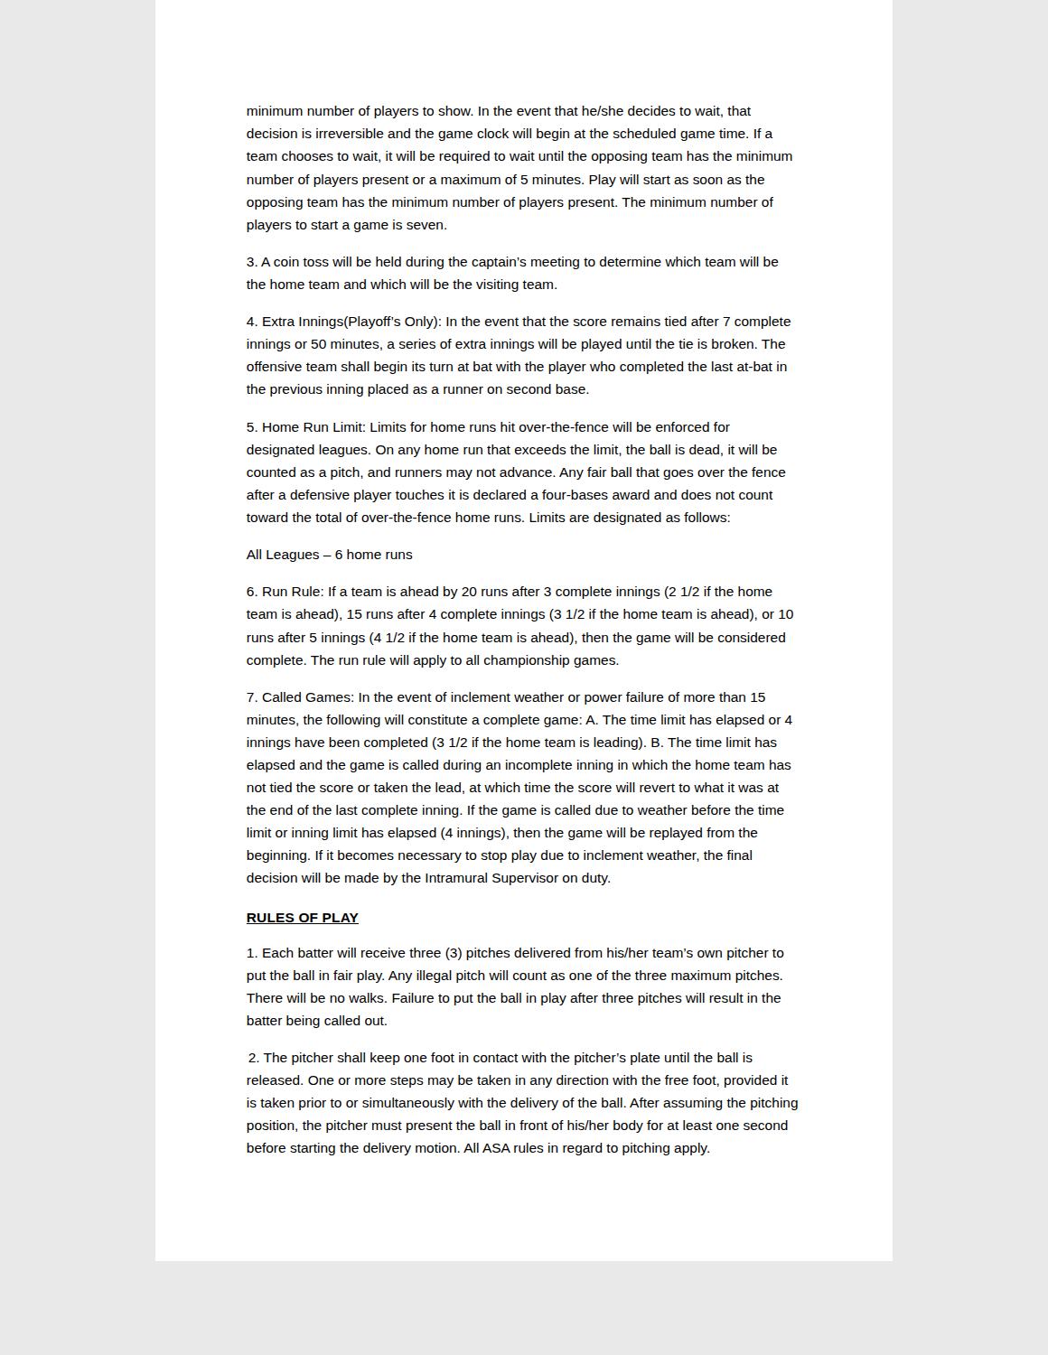minimum number of players to show. In the event that he/she decides to wait, that decision is irreversible and the game clock will begin at the scheduled game time. If a team chooses to wait, it will be required to wait until the opposing team has the minimum number of players present or a maximum of 5 minutes. Play will start as soon as the opposing team has the minimum number of players present. The minimum number of players to start a game is seven.
3. A coin toss will be held during the captain’s meeting to determine which team will be the home team and which will be the visiting team.
4. Extra Innings(Playoff’s Only): In the event that the score remains tied after 7 complete innings or 50 minutes, a series of extra innings will be played until the tie is broken. The offensive team shall begin its turn at bat with the player who completed the last at-bat in the previous inning placed as a runner on second base.
5. Home Run Limit: Limits for home runs hit over-the-fence will be enforced for designated leagues. On any home run that exceeds the limit, the ball is dead, it will be counted as a pitch, and runners may not advance. Any fair ball that goes over the fence after a defensive player touches it is declared a four-bases award and does not count toward the total of over-the-fence home runs. Limits are designated as follows:
All Leagues – 6 home runs
6. Run Rule: If a team is ahead by 20 runs after 3 complete innings (2 1/2 if the home team is ahead), 15 runs after 4 complete innings (3 1/2 if the home team is ahead), or 10 runs after 5 innings (4 1/2 if the home team is ahead), then the game will be considered complete. The run rule will apply to all championship games.
7. Called Games: In the event of inclement weather or power failure of more than 15 minutes, the following will constitute a complete game: A. The time limit has elapsed or 4 innings have been completed (3 1/2 if the home team is leading). B. The time limit has elapsed and the game is called during an incomplete inning in which the home team has not tied the score or taken the lead, at which time the score will revert to what it was at the end of the last complete inning. If the game is called due to weather before the time limit or inning limit has elapsed (4 innings), then the game will be replayed from the beginning. If it becomes necessary to stop play due to inclement weather, the final decision will be made by the Intramural Supervisor on duty.
RULES OF PLAY
1. Each batter will receive three (3) pitches delivered from his/her team’s own pitcher to put the ball in fair play. Any illegal pitch will count as one of the three maximum pitches. There will be no walks. Failure to put the ball in play after three pitches will result in the batter being called out.
2. The pitcher shall keep one foot in contact with the pitcher’s plate until the ball is released. One or more steps may be taken in any direction with the free foot, provided it is taken prior to or simultaneously with the delivery of the ball. After assuming the pitching position, the pitcher must present the ball in front of his/her body for at least one second before starting the delivery motion. All ASA rules in regard to pitching apply.